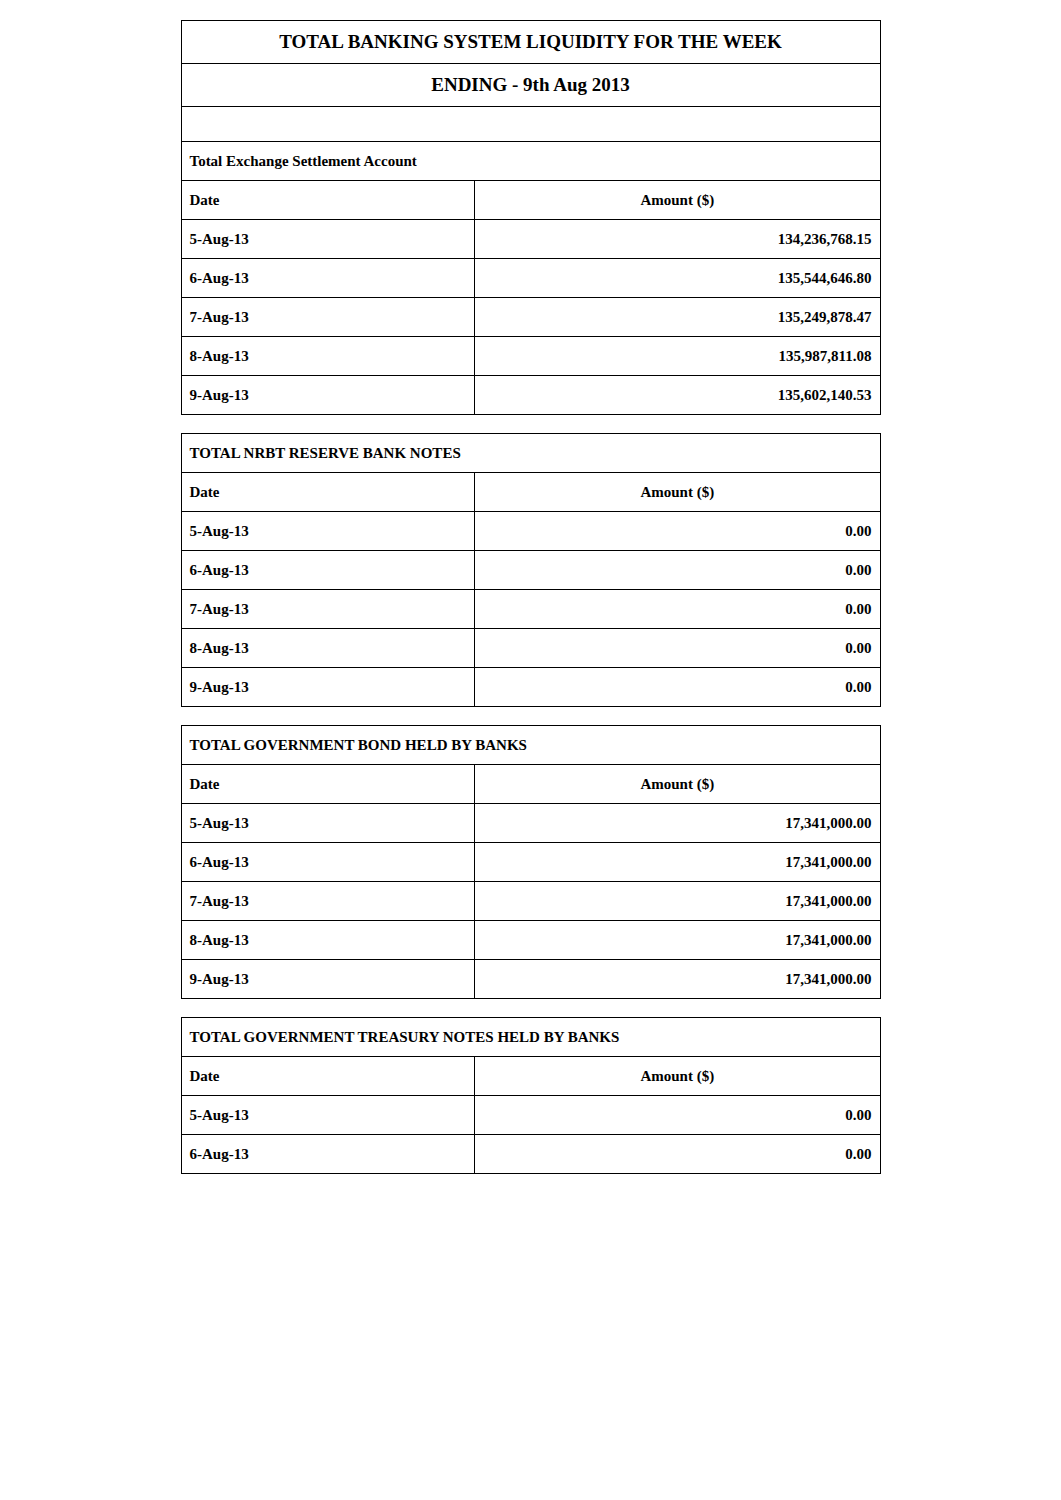| TOTAL BANKING SYSTEM LIQUIDITY FOR THE WEEK |
| ENDING - 9th Aug 2013 |
| Total Exchange Settlement Account |
| Date | Amount ($) |
| 5-Aug-13 | 134,236,768.15 |
| 6-Aug-13 | 135,544,646.80 |
| 7-Aug-13 | 135,249,878.47 |
| 8-Aug-13 | 135,987,811.08 |
| 9-Aug-13 | 135,602,140.53 |
| TOTAL NRBT RESERVE BANK NOTES |
| Date | Amount ($) |
| 5-Aug-13 | 0.00 |
| 6-Aug-13 | 0.00 |
| 7-Aug-13 | 0.00 |
| 8-Aug-13 | 0.00 |
| 9-Aug-13 | 0.00 |
| TOTAL GOVERNMENT BOND HELD BY BANKS |
| Date | Amount ($) |
| 5-Aug-13 | 17,341,000.00 |
| 6-Aug-13 | 17,341,000.00 |
| 7-Aug-13 | 17,341,000.00 |
| 8-Aug-13 | 17,341,000.00 |
| 9-Aug-13 | 17,341,000.00 |
| TOTAL GOVERNMENT TREASURY NOTES HELD BY BANKS |
| Date | Amount ($) |
| 5-Aug-13 | 0.00 |
| 6-Aug-13 | 0.00 |